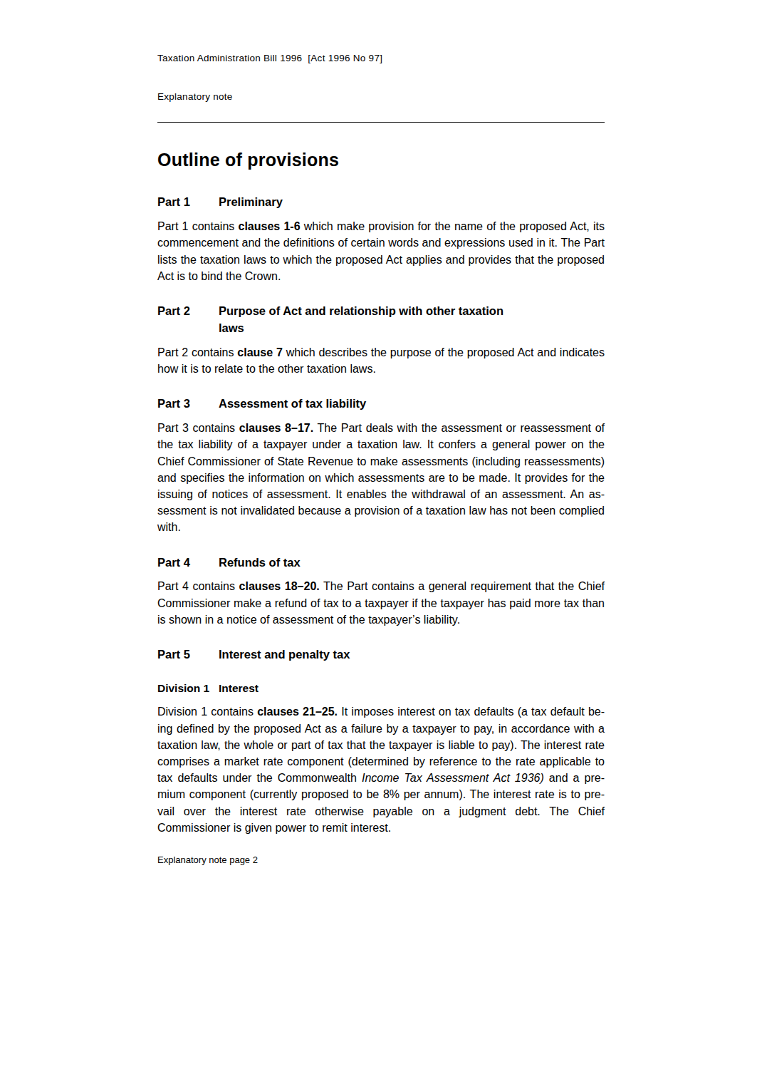Taxation Administration Bill 1996 [Act 1996 No 97]
Explanatory note
Outline of provisions
Part 1 Preliminary
Part 1 contains clauses 1-6 which make provision for the name of the proposed Act, its commencement and the definitions of certain words and expressions used in it. The Part lists the taxation laws to which the proposed Act applies and provides that the proposed Act is to bind the Crown.
Part 2 Purpose of Act and relationship with other taxation laws
Part 2 contains clause 7 which describes the purpose of the proposed Act and indicates how it is to relate to the other taxation laws.
Part 3 Assessment of tax liability
Part 3 contains clauses 8–17. The Part deals with the assessment or reassessment of the tax liability of a taxpayer under a taxation law. It confers a general power on the Chief Commissioner of State Revenue to make assessments (including reassessments) and specifies the information on which assessments are to be made. It provides for the issuing of notices of assessment. It enables the withdrawal of an assessment. An assessment is not invalidated because a provision of a taxation law has not been complied with.
Part 4 Refunds of tax
Part 4 contains clauses 18–20. The Part contains a general requirement that the Chief Commissioner make a refund of tax to a taxpayer if the taxpayer has paid more tax than is shown in a notice of assessment of the taxpayer’s liability.
Part 5 Interest and penalty tax
Division 1 Interest
Division 1 contains clauses 21–25. It imposes interest on tax defaults (a tax default being defined by the proposed Act as a failure by a taxpayer to pay, in accordance with a taxation law, the whole or part of tax that the taxpayer is liable to pay). The interest rate comprises a market rate component (determined by reference to the rate applicable to tax defaults under the Commonwealth Income Tax Assessment Act 1936) and a premium component (currently proposed to be 8% per annum). The interest rate is to prevail over the interest rate otherwise payable on a judgment debt. The Chief Commissioner is given power to remit interest.
Explanatory note page 2